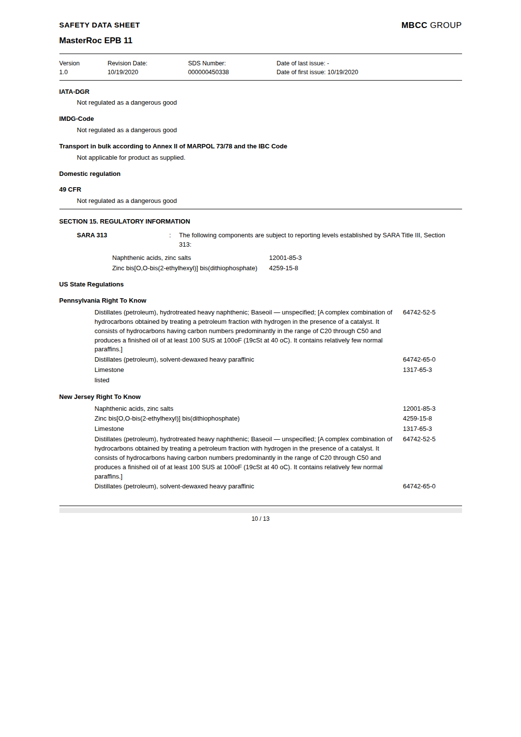SAFETY DATA SHEET
MBCC GROUP
MasterRoc EPB 11
| Version 1.0 | Revision Date: 10/19/2020 | SDS Number: 000000450338 | Date of last issue: - Date of first issue: 10/19/2020 |
IATA-DGR
Not regulated as a dangerous good
IMDG-Code
Not regulated as a dangerous good
Transport in bulk according to Annex II of MARPOL 73/78 and the IBC Code
Not applicable for product as supplied.
Domestic regulation
49 CFR
Not regulated as a dangerous good
SECTION 15. REGULATORY INFORMATION
| SARA 313 | : | The following components are subject to reporting levels established by SARA Title III, Section 313: |
| Naphthenic acids, zinc salts | 12001-85-3 |
| Zinc bis[O,O-bis(2-ethylhexyl)] bis(dithiophosphate) | 4259-15-8 |
US State Regulations
Pennsylvania Right To Know
| Distillates (petroleum), hydrotreated heavy naphthenic; Baseoil — unspecified; [A complex combination of hydrocarbons obtained by treating a petroleum fraction with hydrogen in the presence of a catalyst. It consists of hydrocarbons having carbon numbers predominantly in the range of C20 through C50 and produces a finished oil of at least 100 SUS at 100oF (19cSt at 40 oC). It contains relatively few normal paraffins.] | 64742-52-5 |
| Distillates (petroleum), solvent-dewaxed heavy paraffinic | 64742-65-0 |
| Limestone | 1317-65-3 |
| listed | |
New Jersey Right To Know
| Naphthenic acids, zinc salts | 12001-85-3 |
| Zinc bis[O,O-bis(2-ethylhexyl)] bis(dithiophosphate) | 4259-15-8 |
| Limestone | 1317-65-3 |
| Distillates (petroleum), hydrotreated heavy naphthenic; Baseoil — unspecified; [A complex combination of hydrocarbons obtained by treating a petroleum fraction with hydrogen in the presence of a catalyst. It consists of hydrocarbons having carbon numbers predominantly in the range of C20 through C50 and produces a finished oil of at least 100 SUS at 100oF (19cSt at 40 oC). It contains relatively few normal paraffins.] | 64742-52-5 |
| Distillates (petroleum), solvent-dewaxed heavy paraffinic | 64742-65-0 |
10 / 13